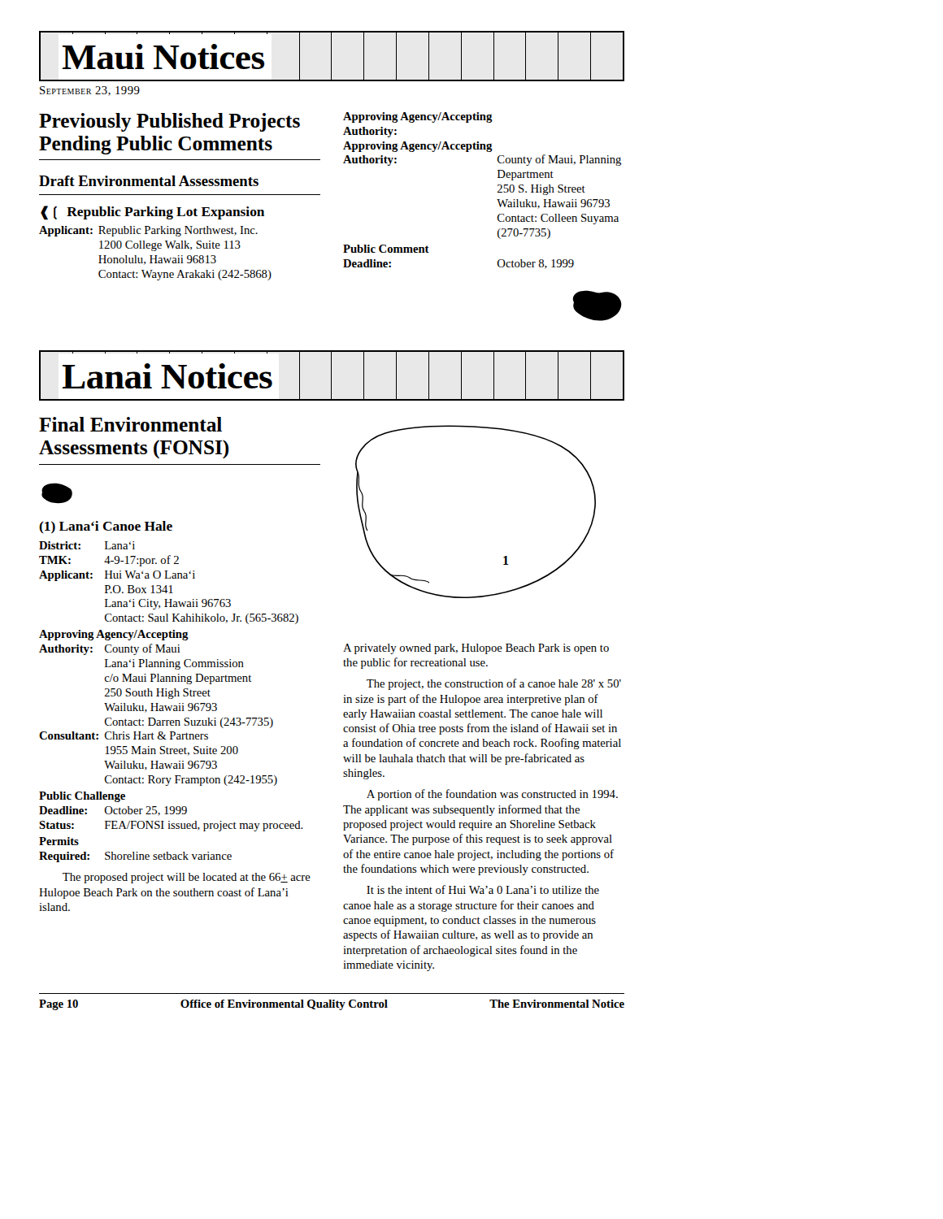Maui Notices
September 23, 1999
Previously Published Projects Pending Public Comments
Draft Environmental Assessments
❰❲ Republic Parking Lot Expansion
| Applicant: | Republic Parking Northwest, Inc. 1200 College Walk, Suite 113 Honolulu, Hawaii 96813 Contact: Wayne Arakaki (242-5868) |
| Approving Agency/Accepting Authority: | |
| Approving Agency/Accepting | |
| Authority: | County of Maui, Planning Department 250 S. High Street Wailuku, Hawaii 96793 Contact: Colleen Suyama (270-7735) |
| Public Comment |
| Deadline: | October 8, 1999 |
Lanai Notices
Final Environmental Assessments (FONSI)
(1) Lanaʻi Canoe Hale
| District: | Lanaʻi |
| TMK: | 4-9-17:por. of 2 |
| Applicant: | Hui Waʻa O Lanaʻi P.O. Box 1341 Lanaʻi City, Hawaii 96763 Contact: Saul Kahihikolo, Jr. (565-3682) |
| Approving Agency/Accepting |
| Authority: | County of Maui Lanaʻi Planning Commission c/o Maui Planning Department 250 South High Street Wailuku, Hawaii 96793 Contact: Darren Suzuki (243-7735) |
| Consultant: | Chris Hart & Partners 1955 Main Street, Suite 200 Wailuku, Hawaii 96793 Contact: Rory Frampton (242-1955) |
| Public Challenge |
| Deadline: | October 25, 1999 |
| Status: | FEA/FONSI issued, project may proceed. |
| Permits |
| Required: | Shoreline setback variance |
The proposed project will be located at the 66+ acre Hulopoe Beach Park on the southern coast of Lana’i island.
1
A privately owned park, Hulopoe Beach Park is open to the public for recreational use.
The project, the construction of a canoe hale 28' x 50' in size is part of the Hulopoe area interpretive plan of early Hawaiian coastal settlement. The canoe hale will consist of Ohia tree posts from the island of Hawaii set in a foundation of concrete and beach rock. Roofing material will be lauhala thatch that will be pre-fabricated as shingles.
A portion of the foundation was constructed in 1994. The applicant was subsequently informed that the proposed project would require an Shoreline Setback Variance. The purpose of this request is to seek approval of the entire canoe hale project, including the portions of the foundations which were previously constructed.
It is the intent of Hui Wa’a 0 Lana’i to utilize the canoe hale as a storage structure for their canoes and canoe equipment, to conduct classes in the numerous aspects of Hawaiian culture, as well as to provide an interpretation of archaeological sites found in the immediate vicinity.
Page 10
Office of Environmental Quality Control
The Environmental Notice